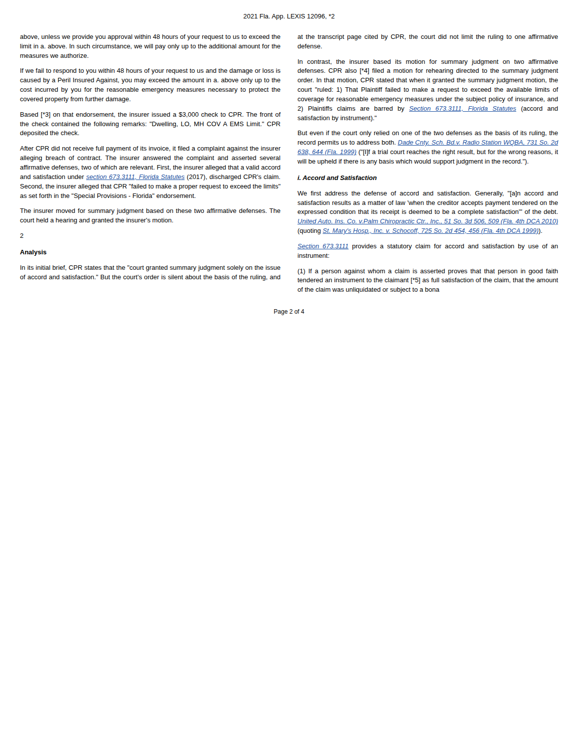2021 Fla. App. LEXIS 12096, *2
above, unless we provide you approval within 48 hours of your request to us to exceed the limit in a. above. In such circumstance, we will pay only up to the additional amount for the measures we authorize.
If we fail to respond to you within 48 hours of your request to us and the damage or loss is caused by a Peril Insured Against, you may exceed the amount in a. above only up to the cost incurred by you for the reasonable emergency measures necessary to protect the covered property from further damage.
Based [*3] on that endorsement, the insurer issued a $3,000 check to CPR. The front of the check contained the following remarks: "Dwelling, LO, MH COV A EMS Limit." CPR deposited the check.
After CPR did not receive full payment of its invoice, it filed a complaint against the insurer alleging breach of contract. The insurer answered the complaint and asserted several affirmative defenses, two of which are relevant. First, the insurer alleged that a valid accord and satisfaction under section 673.3111, Florida Statutes (2017), discharged CPR's claim. Second, the insurer alleged that CPR "failed to make a proper request to exceed the limits" as set forth in the "Special Provisions - Florida" endorsement.
The insurer moved for summary judgment based on these two affirmative defenses. The court held a hearing and granted the insurer's motion.
2
Analysis
In its initial brief, CPR states that the "court granted summary judgment solely on the issue of accord and satisfaction." But the court's order is silent about the basis of the ruling, and at the transcript page cited by CPR, the court did not limit the ruling to one affirmative defense.
In contrast, the insurer based its motion for summary judgment on two affirmative defenses. CPR also [*4] filed a motion for rehearing directed to the summary judgment order. In that motion, CPR stated that when it granted the summary judgment motion, the court "ruled: 1) That Plaintiff failed to make a request to exceed the available limits of coverage for reasonable emergency measures under the subject policy of insurance, and 2) Plaintiffs claims are barred by Section 673.3111, Florida Statutes (accord and satisfaction by instrument)."
But even if the court only relied on one of the two defenses as the basis of its ruling, the record permits us to address both. Dade Cnty. Sch. Bd.v. Radio Station WQBA, 731 So. 2d 638, 644 (Fla. 1999) ("[I]f a trial court reaches the right result, but for the wrong reasons, it will be upheld if there is any basis which would support judgment in the record.").
i. Accord and Satisfaction
We first address the defense of accord and satisfaction. Generally, "[a]n accord and satisfaction results as a matter of law 'when the creditor accepts payment tendered on the expressed condition that its receipt is deemed to be a complete satisfaction'" of the debt. United Auto. Ins. Co. v.Palm Chiropractic Ctr., Inc., 51 So. 3d 506, 509 (Fla. 4th DCA 2010) (quoting St. Mary's Hosp., Inc. v. Schocoff, 725 So. 2d 454, 456 (Fla. 4th DCA 1999)).
Section 673.3111 provides a statutory claim for accord and satisfaction by use of an instrument:
(1) If a person against whom a claim is asserted proves that that person in good faith tendered an instrument to the claimant [*5] as full satisfaction of the claim, that the amount of the claim was unliquidated or subject to a bona
Page 2 of 4